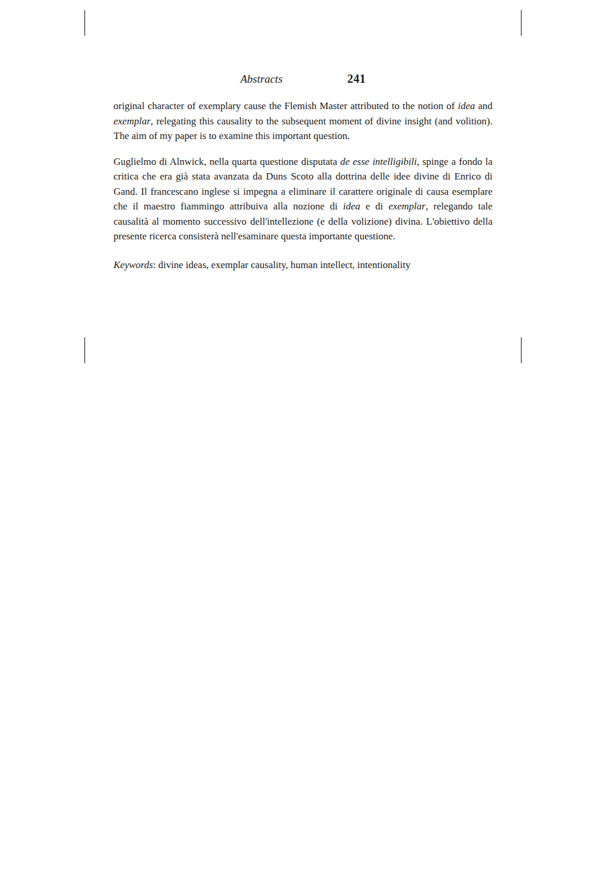Abstracts 241
original character of exemplary cause the Flemish Master attributed to the notion of idea and exemplar, relegating this causality to the subsequent moment of divine insight (and volition). The aim of my paper is to examine this important question.
Guglielmo di Alnwick, nella quarta questione disputata de esse intelligibili, spinge a fondo la critica che era già stata avanzata da Duns Scoto alla dottrina delle idee divine di Enrico di Gand. Il francescano inglese si impegna a eliminare il carattere originale di causa esemplare che il maestro fiammingo attribuiva alla nozione di idea e di exemplar, relegando tale causalità al momento successivo dell'intellezione (e della volizione) divina. L'obiettivo della presente ricerca consisterà nell'esaminare questa importante questione.
Keywords: divine ideas, exemplar causality, human intellect, intentionality